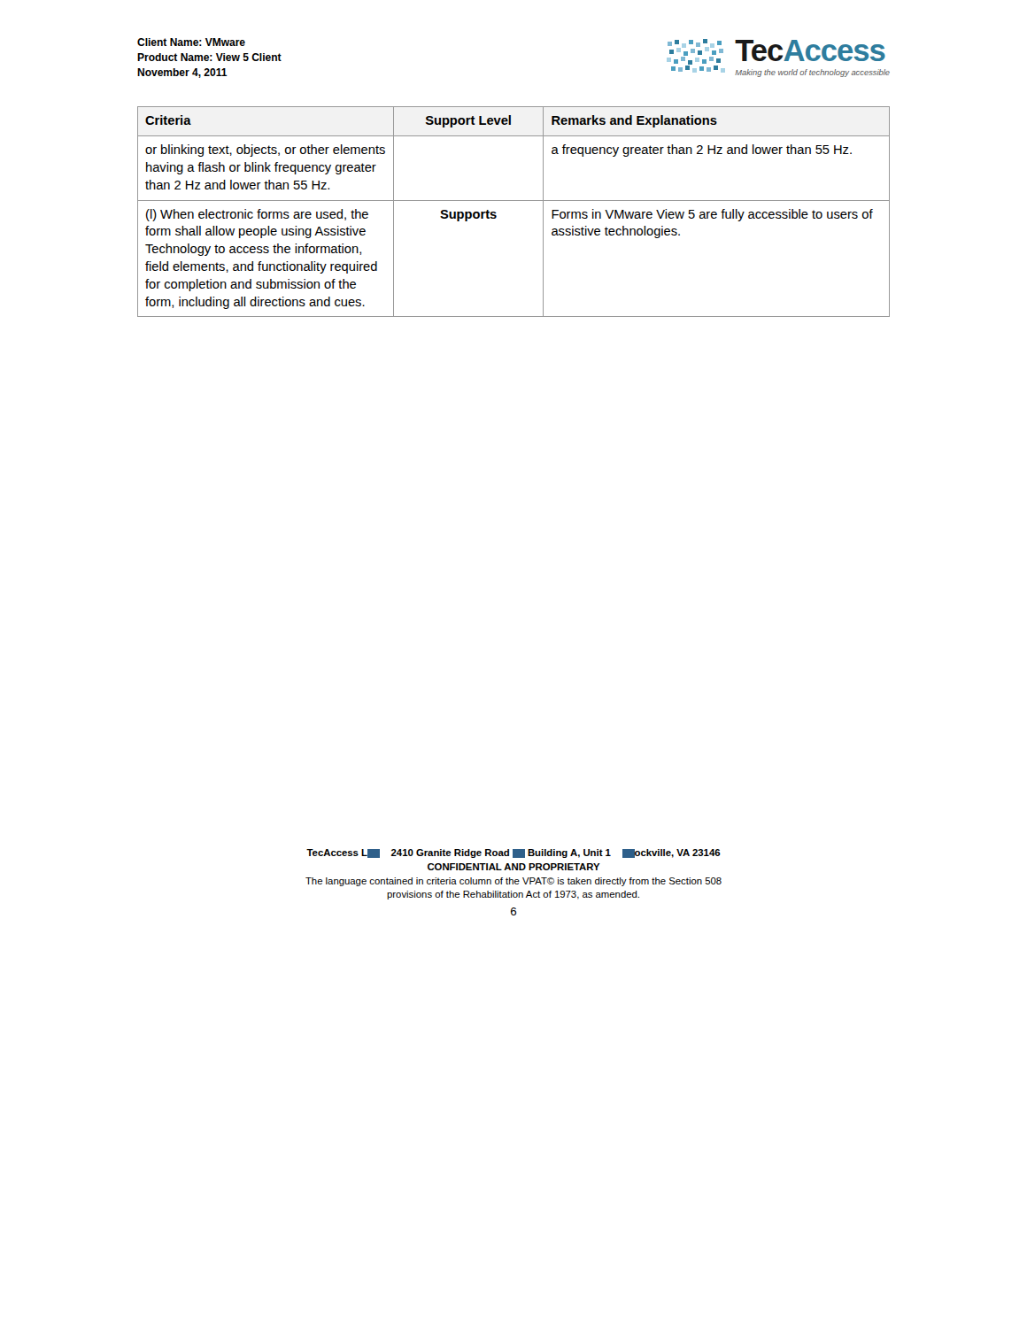Client Name: VMware
Product Name: View 5 Client
November 4, 2011
Tec Access
Making the world of technology accessible
| Criteria | Support Level | Remarks and Explanations |
| --- | --- | --- |
| or blinking text, objects, or other elements having a flash or blink frequency greater than 2 Hz and lower than 55 Hz. | | a frequency greater than 2 Hz and lower than 55 Hz. |
| (l) When electronic forms are used, the form shall allow people using Assistive Technology to access the information, field elements, and functionality required for completion and submission of the form, including all directions and cues. | Supports | Forms in VMware View 5 are fully accessible to users of assistive technologies. |
TecAccess L 2410 Granite Ridge Road Building A, Unit 1 ockville, VA 23146
CONFIDENTIAL AND PROPRIETARY
The language contained in criteria column of the VPAT© is taken directly from the Section 508
provisions of the Rehabilitation Act of 1973, as amended.
6